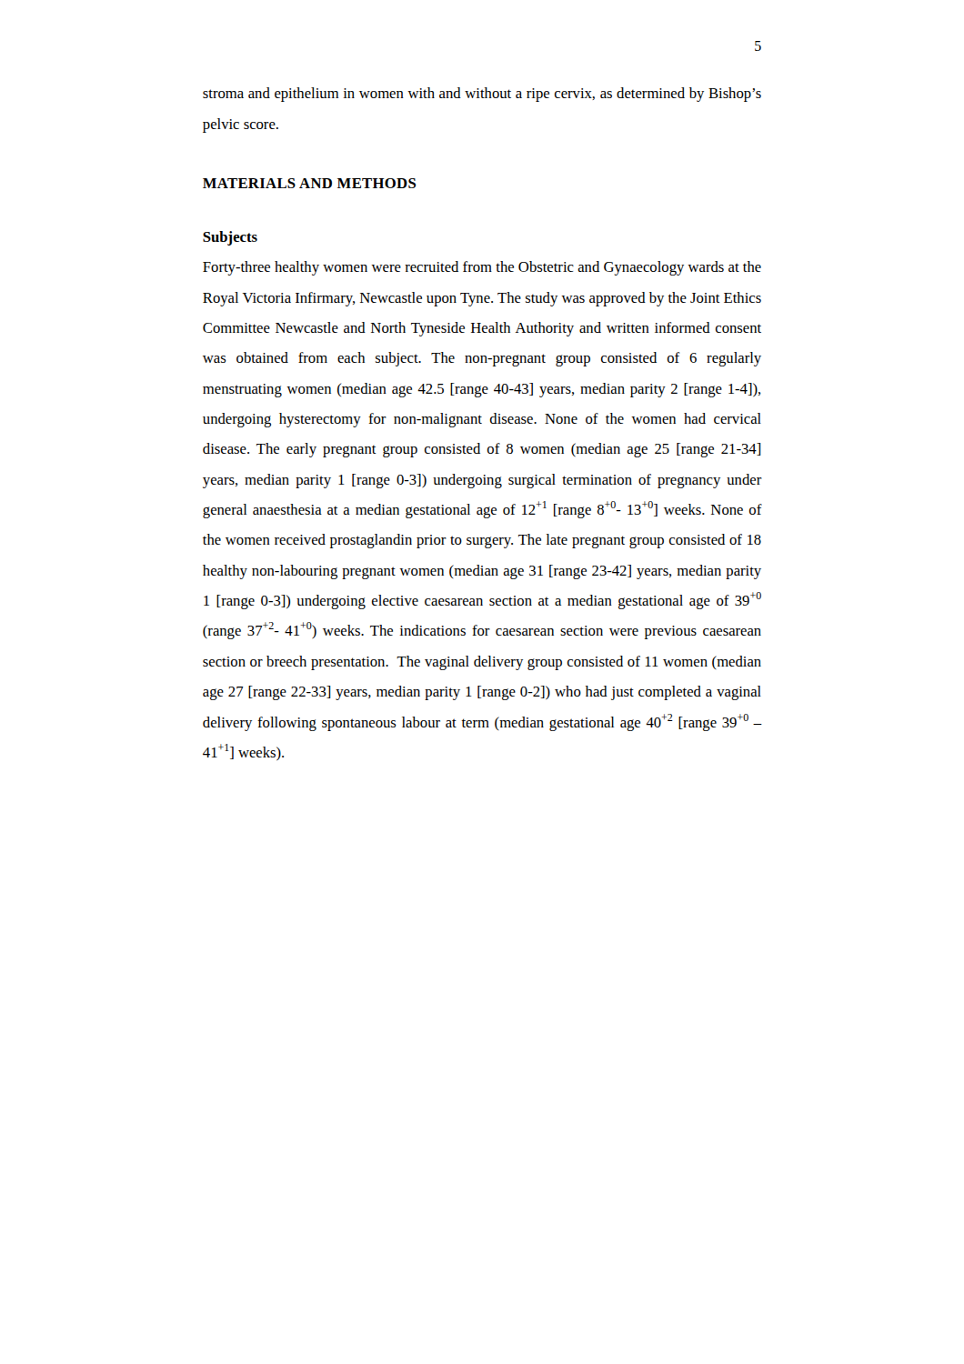5
stroma and epithelium in women with and without a ripe cervix, as determined by Bishop’s pelvic score.
MATERIALS AND METHODS
Subjects
Forty-three healthy women were recruited from the Obstetric and Gynaecology wards at the Royal Victoria Infirmary, Newcastle upon Tyne. The study was approved by the Joint Ethics Committee Newcastle and North Tyneside Health Authority and written informed consent was obtained from each subject. The non-pregnant group consisted of 6 regularly menstruating women (median age 42.5 [range 40-43] years, median parity 2 [range 1-4]), undergoing hysterectomy for non-malignant disease. None of the women had cervical disease. The early pregnant group consisted of 8 women (median age 25 [range 21-34] years, median parity 1 [range 0-3]) undergoing surgical termination of pregnancy under general anaesthesia at a median gestational age of 12+1 [range 8+0- 13+0] weeks. None of the women received prostaglandin prior to surgery. The late pregnant group consisted of 18 healthy non-labouring pregnant women (median age 31 [range 23-42] years, median parity 1 [range 0-3]) undergoing elective caesarean section at a median gestational age of 39+0 (range 37+2- 41+0) weeks. The indications for caesarean section were previous caesarean section or breech presentation. The vaginal delivery group consisted of 11 women (median age 27 [range 22-33] years, median parity 1 [range 0-2]) who had just completed a vaginal delivery following spontaneous labour at term (median gestational age 40+2 [range 39+0 – 41+1] weeks).